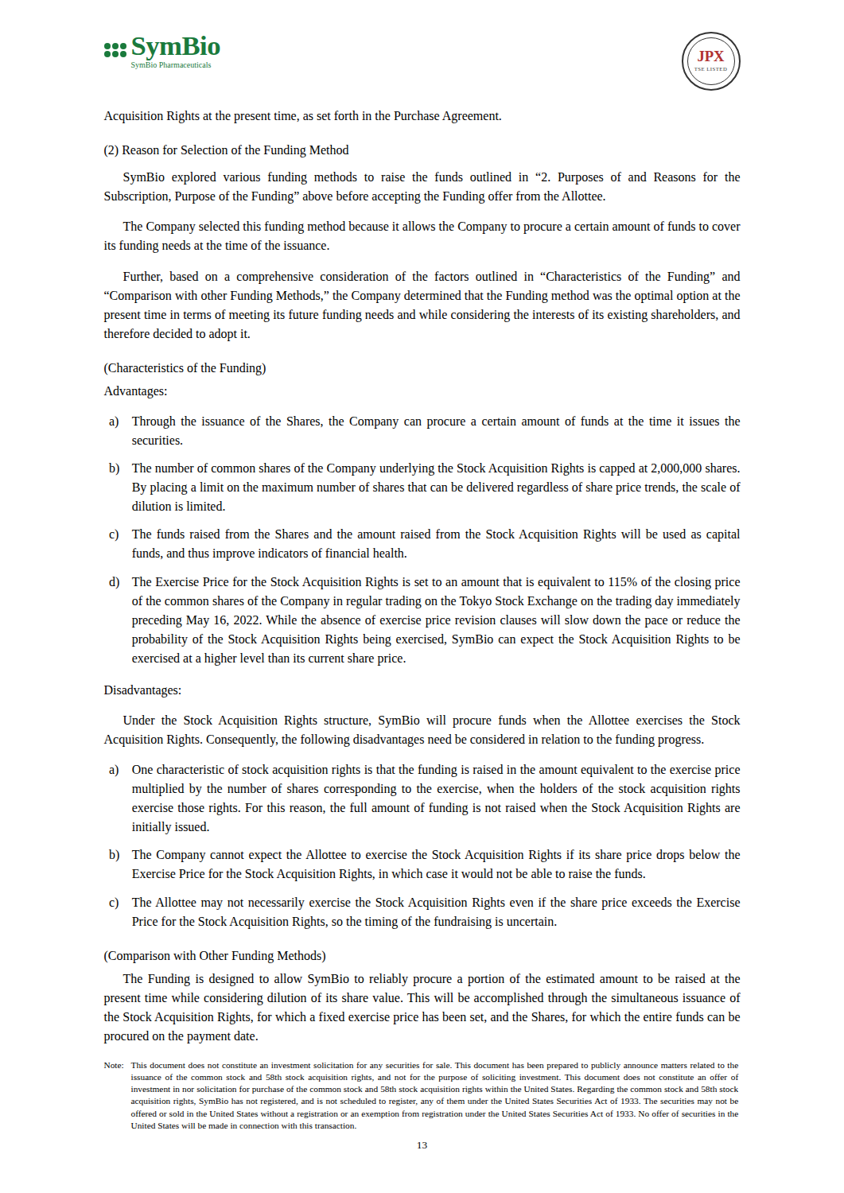SymBio SymBio Pharmaceuticals
JPX
TSE LISTED
Acquisition Rights at the present time, as set forth in the Purchase Agreement.
(2) Reason for Selection of the Funding Method
SymBio explored various funding methods to raise the funds outlined in “2. Purposes of and Reasons for the Subscription, Purpose of the Funding” above before accepting the Funding offer from the Allottee.
The Company selected this funding method because it allows the Company to procure a certain amount of funds to cover its funding needs at the time of the issuance.
Further, based on a comprehensive consideration of the factors outlined in “Characteristics of the Funding” and “Comparison with other Funding Methods,” the Company determined that the Funding method was the optimal option at the present time in terms of meeting its future funding needs and while considering the interests of its existing shareholders, and therefore decided to adopt it.
(Characteristics of the Funding)
Advantages:
Through the issuance of the Shares, the Company can procure a certain amount of funds at the time it issues the securities.
The number of common shares of the Company underlying the Stock Acquisition Rights is capped at 2,000,000 shares. By placing a limit on the maximum number of shares that can be delivered regardless of share price trends, the scale of dilution is limited.
The funds raised from the Shares and the amount raised from the Stock Acquisition Rights will be used as capital funds, and thus improve indicators of financial health.
The Exercise Price for the Stock Acquisition Rights is set to an amount that is equivalent to 115% of the closing price of the common shares of the Company in regular trading on the Tokyo Stock Exchange on the trading day immediately preceding May 16, 2022. While the absence of exercise price revision clauses will slow down the pace or reduce the probability of the Stock Acquisition Rights being exercised, SymBio can expect the Stock Acquisition Rights to be exercised at a higher level than its current share price.
Disadvantages:
Under the Stock Acquisition Rights structure, SymBio will procure funds when the Allottee exercises the Stock Acquisition Rights. Consequently, the following disadvantages need be considered in relation to the funding progress.
One characteristic of stock acquisition rights is that the funding is raised in the amount equivalent to the exercise price multiplied by the number of shares corresponding to the exercise, when the holders of the stock acquisition rights exercise those rights. For this reason, the full amount of funding is not raised when the Stock Acquisition Rights are initially issued.
The Company cannot expect the Allottee to exercise the Stock Acquisition Rights if its share price drops below the Exercise Price for the Stock Acquisition Rights, in which case it would not be able to raise the funds.
The Allottee may not necessarily exercise the Stock Acquisition Rights even if the share price exceeds the Exercise Price for the Stock Acquisition Rights, so the timing of the fundraising is uncertain.
(Comparison with Other Funding Methods)
The Funding is designed to allow SymBio to reliably procure a portion of the estimated amount to be raised at the present time while considering dilution of its share value. This will be accomplished through the simultaneous issuance of the Stock Acquisition Rights, for which a fixed exercise price has been set, and the Shares, for which the entire funds can be procured on the payment date.
Note: This document does not constitute an investment solicitation for any securities for sale. This document has been prepared to publicly announce matters related to the issuance of the common stock and 58th stock acquisition rights, and not for the purpose of soliciting investment. This document does not constitute an offer of investment in nor solicitation for purchase of the common stock and 58th stock acquisition rights within the United States. Regarding the common stock and 58th stock acquisition rights, SymBio has not registered, and is not scheduled to register, any of them under the United States Securities Act of 1933. The securities may not be offered or sold in the United States without a registration or an exemption from registration under the United States Securities Act of 1933. No offer of securities in the United States will be made in connection with this transaction.
13